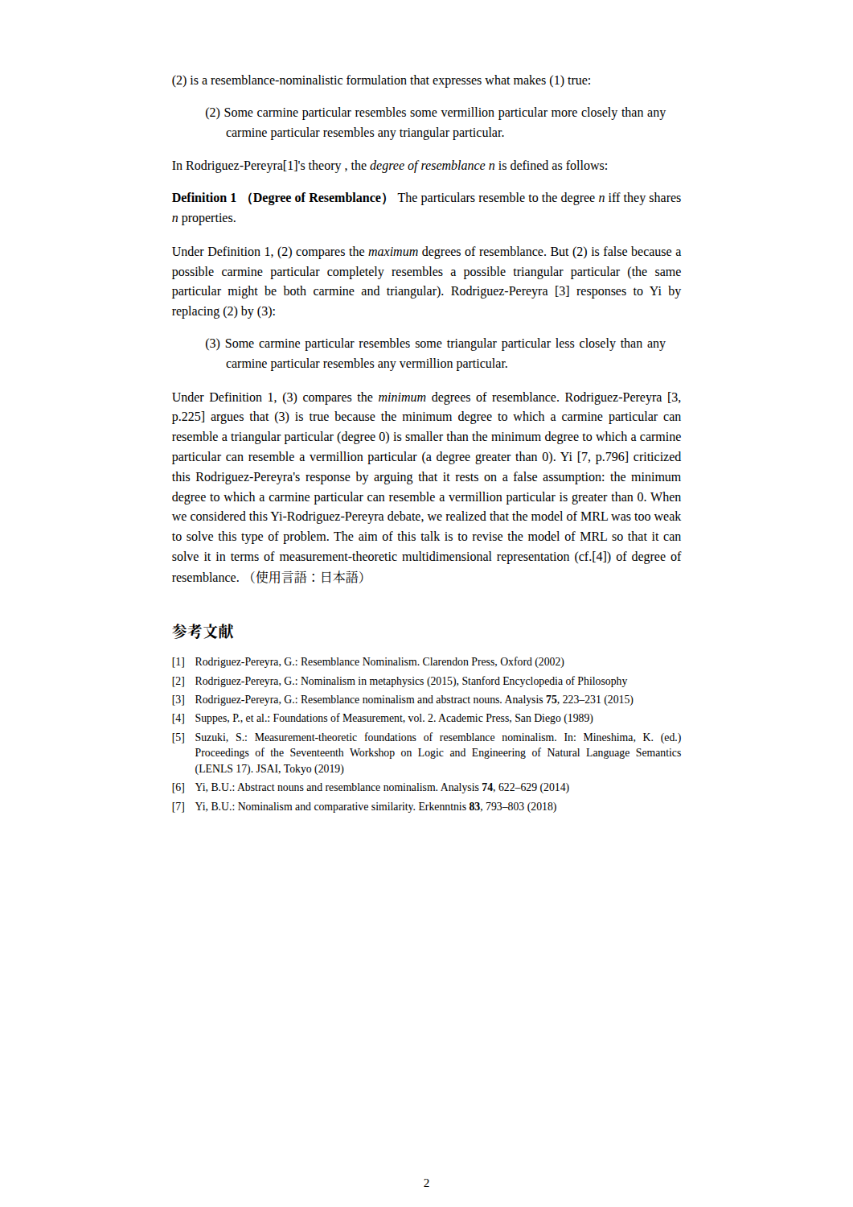(2) is a resemblance-nominalistic formulation that expresses what makes (1) true:
(2) Some carmine particular resembles some vermillion particular more closely than any carmine particular resembles any triangular particular.
In Rodriguez-Pereyra[1]'s theory , the degree of resemblance n is defined as follows:
Definition 1 （Degree of Resemblance） The particulars resemble to the degree n iff they shares n properties.
Under Definition 1, (2) compares the maximum degrees of resemblance. But (2) is false because a possible carmine particular completely resembles a possible triangular particular (the same particular might be both carmine and triangular). Rodriguez-Pereyra [3] responses to Yi by replacing (2) by (3):
(3) Some carmine particular resembles some triangular particular less closely than any carmine particular resembles any vermillion particular.
Under Definition 1, (3) compares the minimum degrees of resemblance. Rodriguez-Pereyra [3, p.225] argues that (3) is true because the minimum degree to which a carmine particular can resemble a triangular particular (degree 0) is smaller than the minimum degree to which a carmine particular can resemble a vermillion particular (a degree greater than 0). Yi [7, p.796] criticized this Rodriguez-Pereyra's response by arguing that it rests on a false assumption: the minimum degree to which a carmine particular can resemble a vermillion particular is greater than 0. When we considered this Yi-Rodriguez-Pereyra debate, we realized that the model of MRL was too weak to solve this type of problem. The aim of this talk is to revise the model of MRL so that it can solve it in terms of measurement-theoretic multidimensional representation (cf.[4]) of degree of resemblance. （使用言語：日本語）
参考文献
[1] Rodriguez-Pereyra, G.: Resemblance Nominalism. Clarendon Press, Oxford (2002)
[2] Rodriguez-Pereyra, G.: Nominalism in metaphysics (2015), Stanford Encyclopedia of Philosophy
[3] Rodriguez-Pereyra, G.: Resemblance nominalism and abstract nouns. Analysis 75, 223–231 (2015)
[4] Suppes, P., et al.: Foundations of Measurement, vol. 2. Academic Press, San Diego (1989)
[5] Suzuki, S.: Measurement-theoretic foundations of resemblance nominalism. In: Mineshima, K. (ed.) Proceedings of the Seventeenth Workshop on Logic and Engineering of Natural Language Semantics (LENLS 17). JSAI, Tokyo (2019)
[6] Yi, B.U.: Abstract nouns and resemblance nominalism. Analysis 74, 622–629 (2014)
[7] Yi, B.U.: Nominalism and comparative similarity. Erkenntnis 83, 793–803 (2018)
2